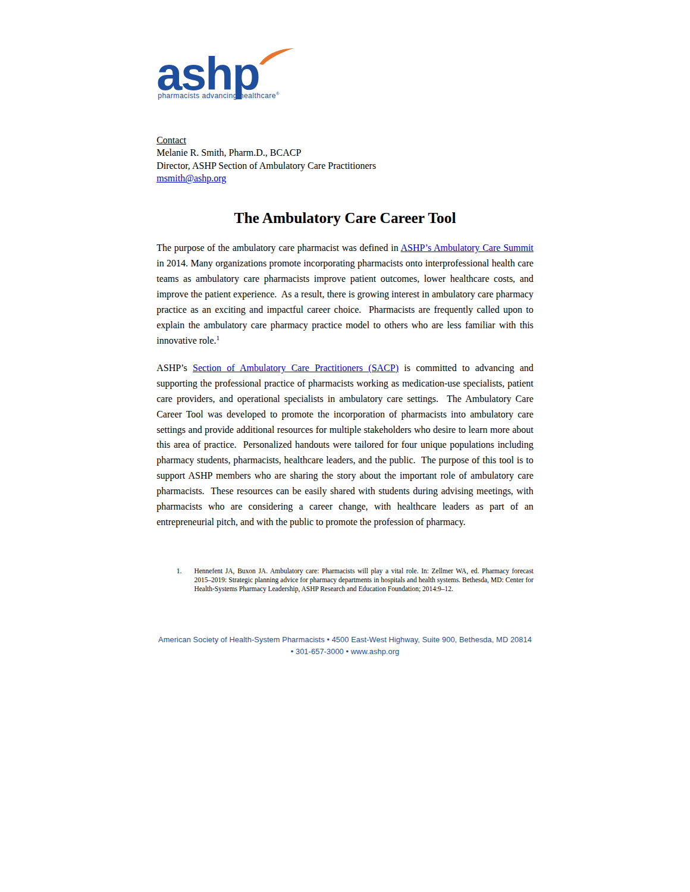ashp
pharmacists advancing healthcare®
Contact
Melanie R. Smith, Pharm.D., BCACP
Director, ASHP Section of Ambulatory Care Practitioners
msmith@ashp.org
The Ambulatory Care Career Tool
The purpose of the ambulatory care pharmacist was defined in ASHP’s Ambulatory Care Summit in 2014. Many organizations promote incorporating pharmacists onto interprofessional health care teams as ambulatory care pharmacists improve patient outcomes, lower healthcare costs, and improve the patient experience. As a result, there is growing interest in ambulatory care pharmacy practice as an exciting and impactful career choice. Pharmacists are frequently called upon to explain the ambulatory care pharmacy practice model to others who are less familiar with this innovative role.1
ASHP’s Section of Ambulatory Care Practitioners (SACP) is committed to advancing and supporting the professional practice of pharmacists working as medication-use specialists, patient care providers, and operational specialists in ambulatory care settings. The Ambulatory Care Career Tool was developed to promote the incorporation of pharmacists into ambulatory care settings and provide additional resources for multiple stakeholders who desire to learn more about this area of practice. Personalized handouts were tailored for four unique populations including pharmacy students, pharmacists, healthcare leaders, and the public. The purpose of this tool is to support ASHP members who are sharing the story about the important role of ambulatory care pharmacists. These resources can be easily shared with students during advising meetings, with pharmacists who are considering a career change, with healthcare leaders as part of an entrepreneurial pitch, and with the public to promote the profession of pharmacy.
1.
Hennefent JA, Buxon JA. Ambulatory care: Pharmacists will play a vital role. In: Zellmer WA, ed. Pharmacy forecast 2015–2019: Strategic planning advice for pharmacy departments in hospitals and health systems. Bethesda, MD: Center for Health-Systems Pharmacy Leadership, ASHP Research and Education Foundation; 2014:9–12.
American Society of Health-System Pharmacists • 4500 East-West Highway, Suite 900, Bethesda, MD 20814 • 301-657-3000 • www.ashp.org